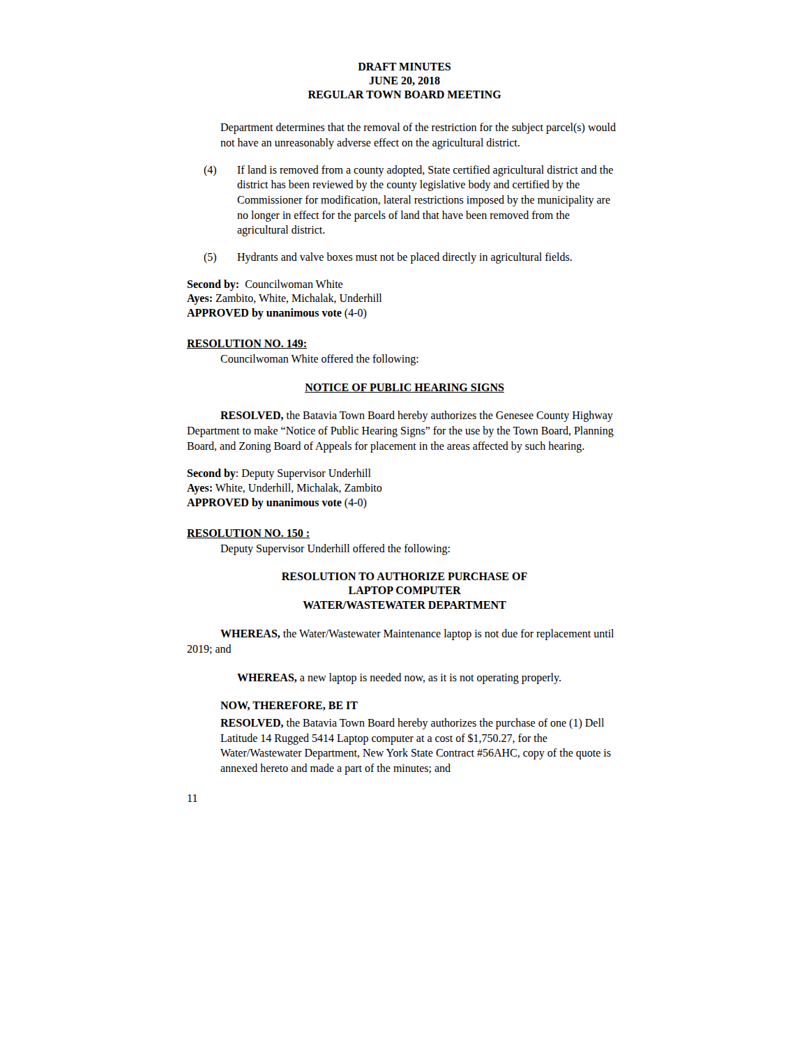DRAFT MINUTES
JUNE 20, 2018
REGULAR TOWN BOARD MEETING
Department determines that the removal of the restriction for the subject parcel(s) would not have an unreasonably adverse effect on the agricultural district.
(4)
If land is removed from a county adopted, State certified agricultural district and the district has been reviewed by the county legislative body and certified by the Commissioner for modification, lateral restrictions imposed by the municipality are no longer in effect for the parcels of land that have been removed from the agricultural district.
(5)
Hydrants and valve boxes must not be placed directly in agricultural fields.
Second by: Councilwoman White
Ayes: Zambito, White, Michalak, Underhill
APPROVED by unanimous vote (4-0)
RESOLUTION NO. 149:
Councilwoman White offered the following:
NOTICE OF PUBLIC HEARING SIGNS
RESOLVED, the Batavia Town Board hereby authorizes the Genesee County Highway Department to make “Notice of Public Hearing Signs” for the use by the Town Board, Planning Board, and Zoning Board of Appeals for placement in the areas affected by such hearing.
Second by: Deputy Supervisor Underhill
Ayes: White, Underhill, Michalak, Zambito
APPROVED by unanimous vote (4-0)
RESOLUTION NO. 150 :
Deputy Supervisor Underhill offered the following:
RESOLUTION TO AUTHORIZE PURCHASE OF
LAPTOP COMPUTER
WATER/WASTEWATER DEPARTMENT
WHEREAS, the Water/Wastewater Maintenance laptop is not due for replacement until 2019; and
WHEREAS, a new laptop is needed now, as it is not operating properly.
NOW, THEREFORE, BE IT
RESOLVED, the Batavia Town Board hereby authorizes the purchase of one (1) Dell Latitude 14 Rugged 5414 Laptop computer at a cost of $1,750.27, for the Water/Wastewater Department, New York State Contract #56AHC, copy of the quote is annexed hereto and made a part of the minutes; and
11